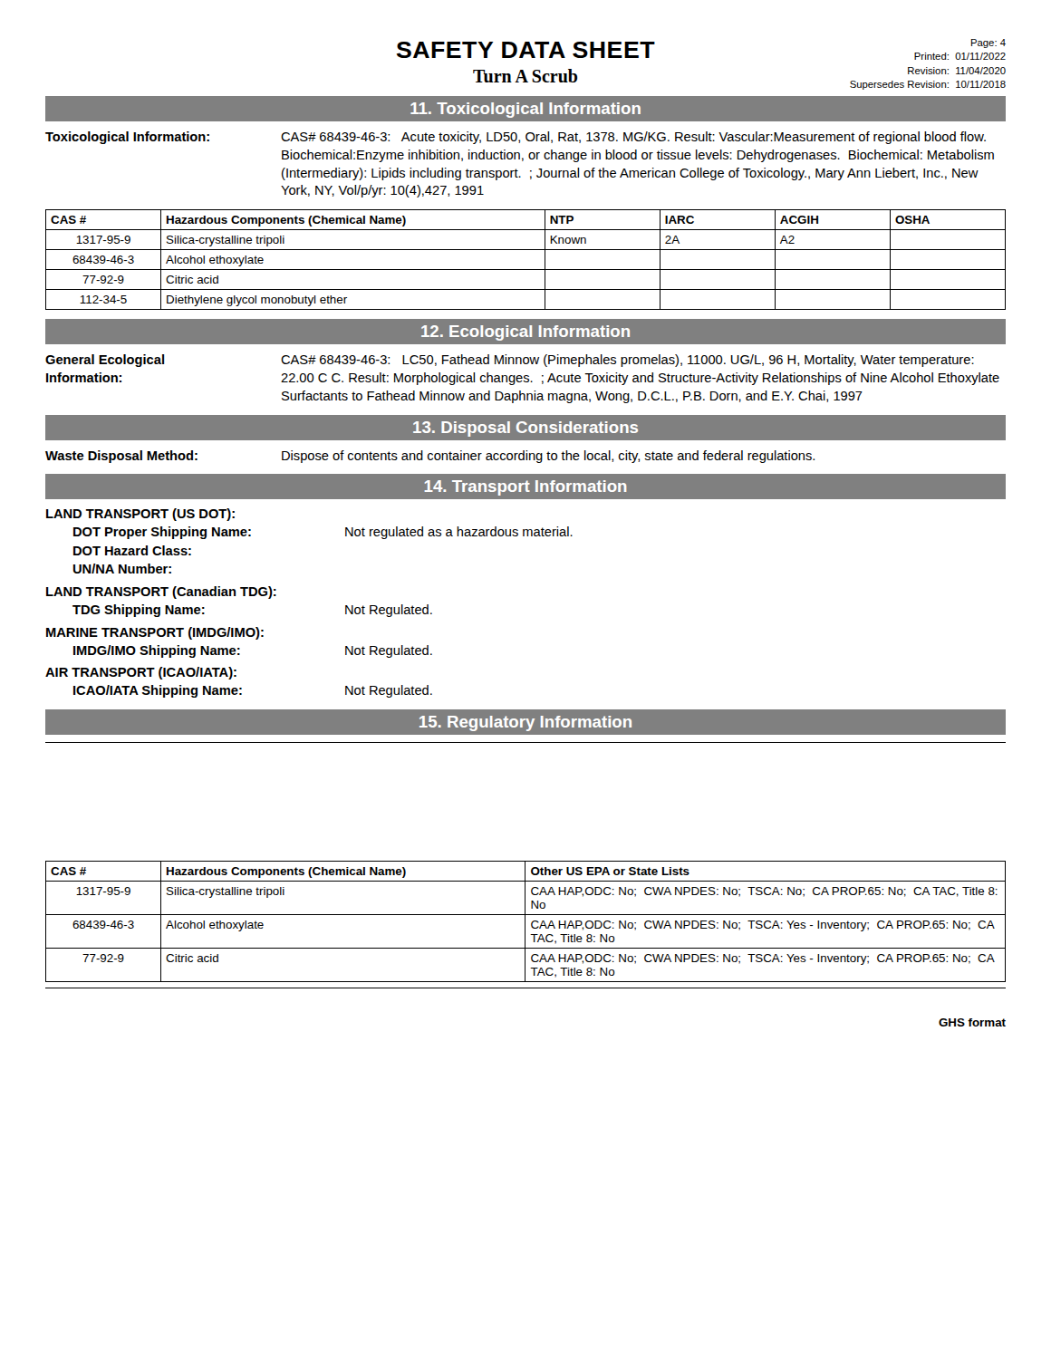Page: 4
Printed: 01/11/2022
Revision: 11/04/2020
Supersedes Revision: 10/11/2018
SAFETY DATA SHEET
Turn A Scrub
11. Toxicological Information
Toxicological Information:
CAS# 68439-46-3: Acute toxicity, LD50, Oral, Rat, 1378. MG/KG. Result: Vascular:Measurement of regional blood flow. Biochemical:Enzyme inhibition, induction, or change in blood or tissue levels: Dehydrogenases. Biochemical: Metabolism (Intermediary): Lipids including transport. ; Journal of the American College of Toxicology., Mary Ann Liebert, Inc., New York, NY, Vol/p/yr: 10(4),427, 1991
| CAS # | Hazardous Components (Chemical Name) | NTP | IARC | ACGIH | OSHA |
| --- | --- | --- | --- | --- | --- |
| 1317-95-9 | Silica-crystalline tripoli | Known | 2A | A2 | |
| 68439-46-3 | Alcohol ethoxylate | | | | |
| 77-92-9 | Citric acid | | | | |
| 112-34-5 | Diethylene glycol monobutyl ether | | | | |
12. Ecological Information
General Ecological
Information:
CAS# 68439-46-3: LC50, Fathead Minnow (Pimephales promelas), 11000. UG/L, 96 H, Mortality, Water temperature: 22.00 C C. Result: Morphological changes. ; Acute Toxicity and Structure-Activity Relationships of Nine Alcohol Ethoxylate Surfactants to Fathead Minnow and Daphnia magna, Wong, D.C.L., P.B. Dorn, and E.Y. Chai, 1997
13. Disposal Considerations
Waste Disposal Method:
Dispose of contents and container according to the local, city, state and federal regulations.
14. Transport Information
LAND TRANSPORT (US DOT):
DOT Proper Shipping Name:
Not regulated as a hazardous material.
DOT Hazard Class:
UN/NA Number:
LAND TRANSPORT (Canadian TDG):
TDG Shipping Name:
Not Regulated.
MARINE TRANSPORT (IMDG/IMO):
IMDG/IMO Shipping Name:
Not Regulated.
AIR TRANSPORT (ICAO/IATA):
ICAO/IATA Shipping Name:
Not Regulated.
15. Regulatory Information
| CAS # | Hazardous Components (Chemical Name) | Other US EPA or State Lists |
| --- | --- | --- |
| 1317-95-9 | Silica-crystalline tripoli | CAA HAP,ODC: No; CWA NPDES: No; TSCA: No; CA PROP.65: No; CA TAC, Title 8: No |
| 68439-46-3 | Alcohol ethoxylate | CAA HAP,ODC: No; CWA NPDES: No; TSCA: Yes - Inventory; CA PROP.65: No; CA TAC, Title 8: No |
| 77-92-9 | Citric acid | CAA HAP,ODC: No; CWA NPDES: No; TSCA: Yes - Inventory; CA PROP.65: No; CA TAC, Title 8: No |
GHS format